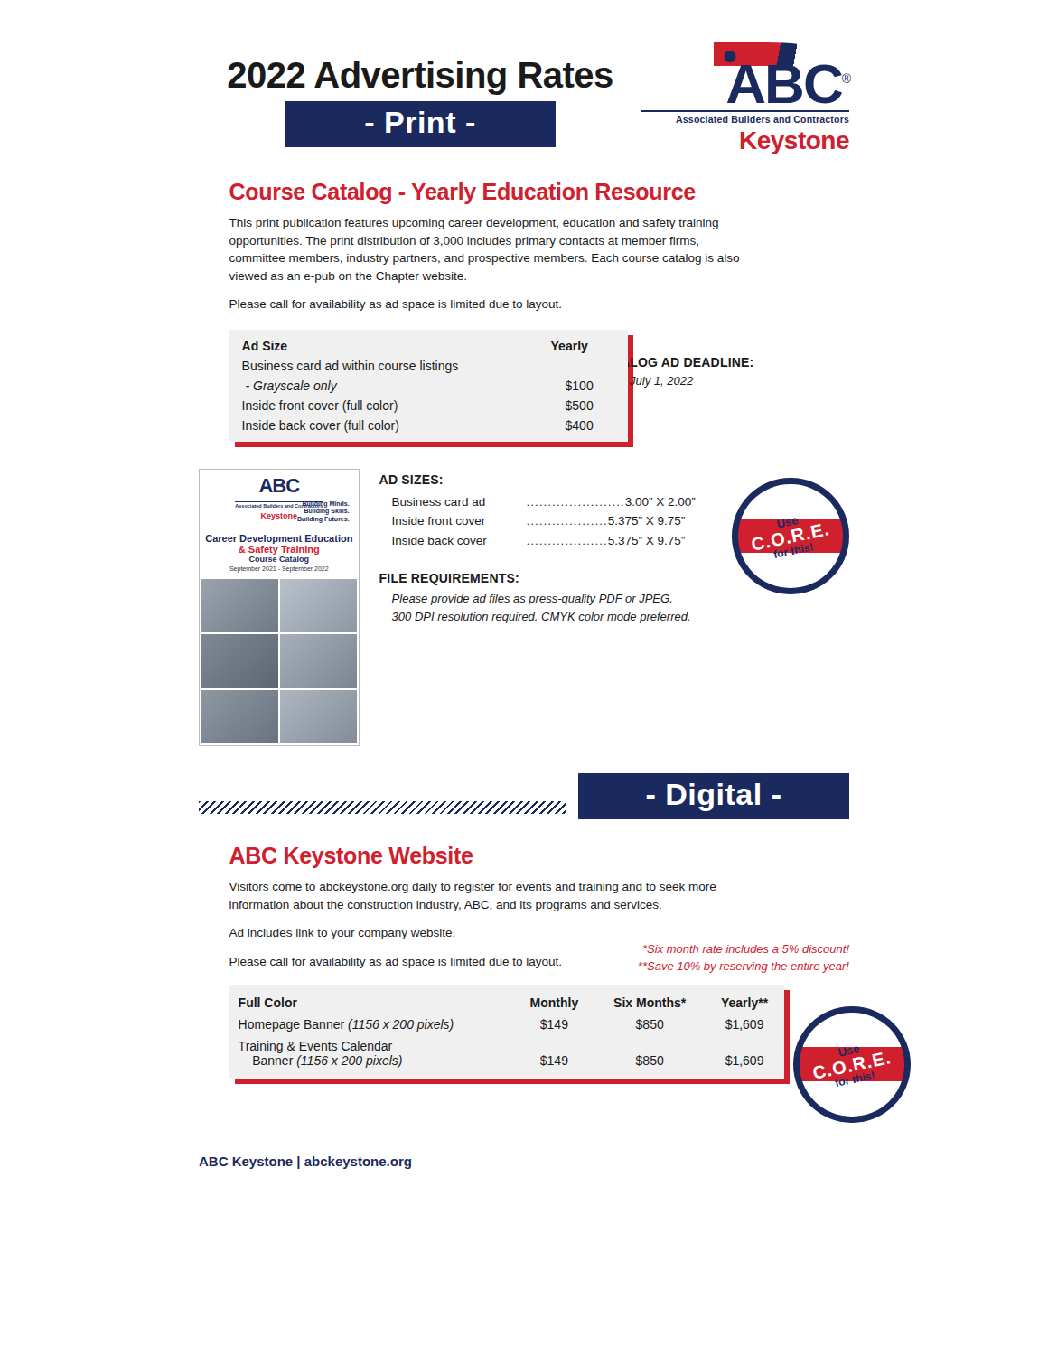2022 Advertising Rates
- Print -
ABC®
Associated Builders and Contractors
Keystone
Course Catalog - Yearly Education Resource
This print publication features upcoming career development, education and safety training opportunities. The print distribution of 3,000 includes primary contacts at member firms, committee members, industry partners, and prospective members. Each course catalog is also viewed as an e-pub on the Chapter website.
Please call for availability as ad space is limited due to layout.
| Ad Size | Yearly |
| --- | --- |
| Business card ad within course listings | |
| - Grayscale only | $100 |
| Inside front cover (full color) | $500 |
| Inside back cover (full color) | $400 |
COURSE CATALOG AD DEADLINE:
2022/2023 issue: July 1, 2022
ABC
Associated Builders and Contractors
Keystone
Building Minds.
Building Skills.
Building Futures.
Career Development Education
& Safety Training
Course Catalog
September 2021 - September 2022
AD SIZES:
Business card ad....................... 3.00” X 2.00”
Inside front cover................... 5.375” X 9.75”
Inside back cover................... 5.375” X 9.75”
FILE REQUIREMENTS:
Please provide ad files as press-quality PDF or JPEG.
300 DPI resolution required. CMYK color mode preferred.
Use C.O.R.E. for this!
- Digital -
ABC Keystone Website
Visitors come to abckeystone.org daily to register for events and training and to seek more information about the construction industry, ABC, and its programs and services.
Ad includes link to your company website.
Please call for availability as ad space is limited due to layout.
*Six month rate includes a 5% discount!
**Save 10% by reserving the entire year!
| Full Color | Monthly | Six Months* | Yearly** |
| --- | --- | --- | --- |
| Homepage Banner (1156 x 200 pixels) | $149 | $850 | $1,609 |
| Training & Events Calendar Banner (1156 x 200 pixels) | $149 | $850 | $1,609 |
Use C.O.R.E. for this!
ABC Keystone | abckeystone.org